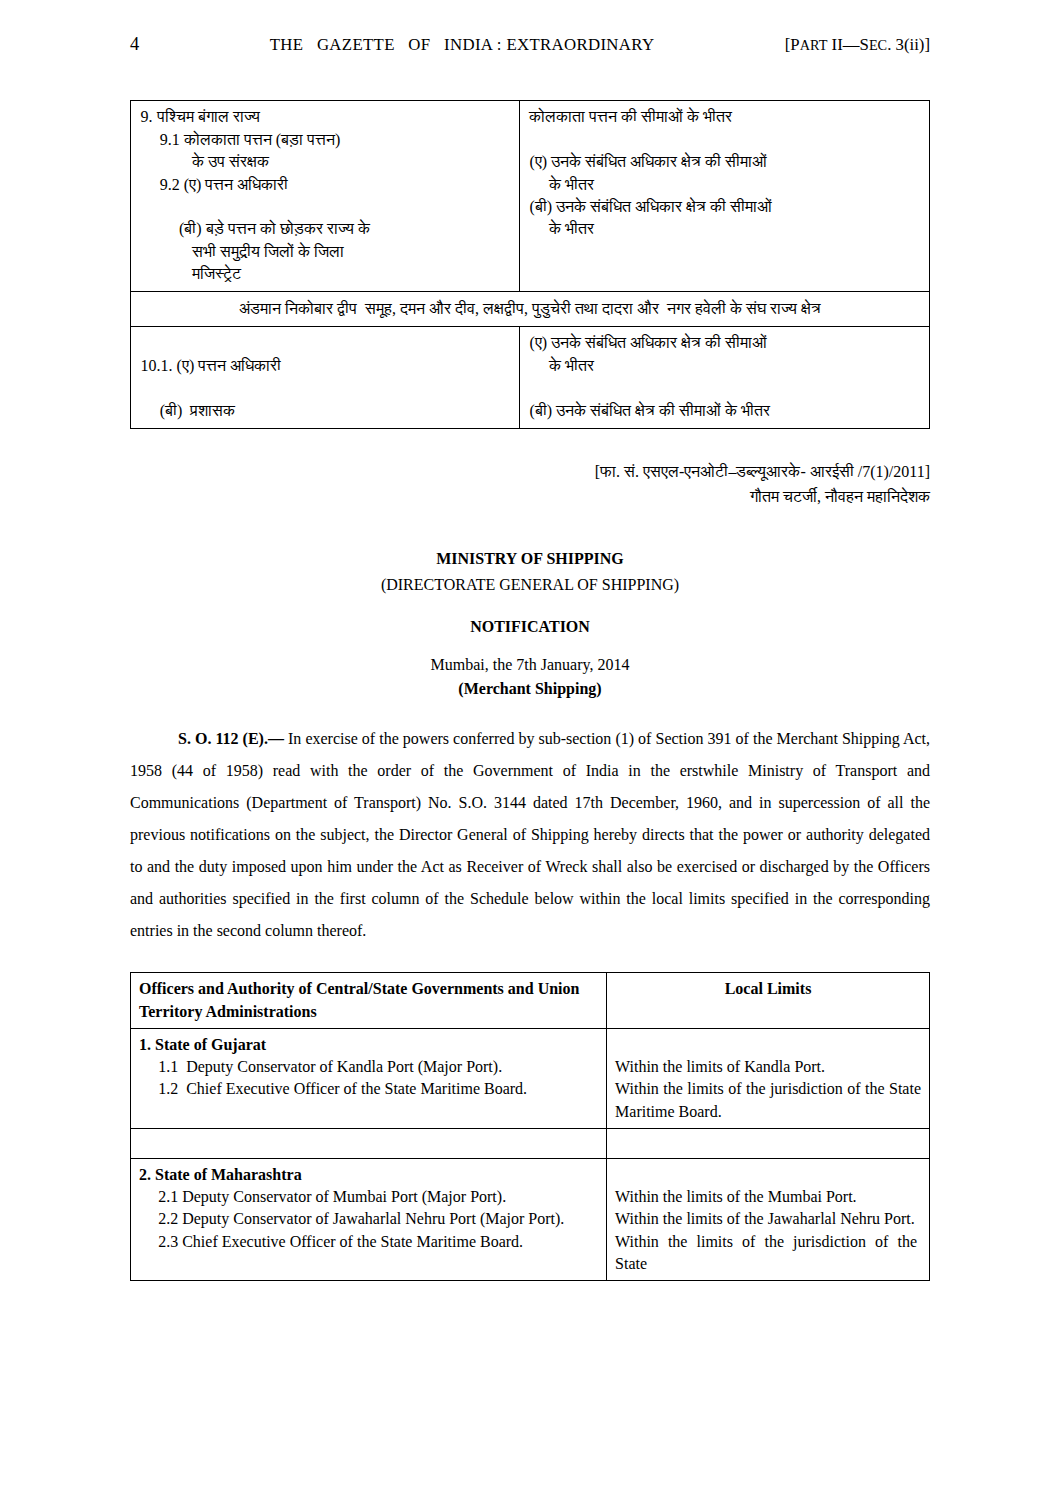4 THE GAZETTE OF INDIA : EXTRAORDINARY [PART II—SEC. 3(ii)]
| 9. पश्चिम बंगाल राज्य 9.1 कोलकाता पत्तन (बड़ा पत्तन) के उप संरक्षक 9.2 (ए) पत्तन अधिकारी (बी) बड़े पत्तन को छोड़कर राज्य के सभी समुद्रीय जिलों के जिला मजिस्ट्रेट | कोलकाता पत्तन की सीमाओं के भीतर (ए) उनके संबंधित अधिकार क्षेत्र की सीमाओं के भीतर (बी) उनके संबंधित अधिकार क्षेत्र की सीमाओं के भीतर |
| अंडमान निकोबार द्वीप समूह, दमन और दीव, लक्षद्वीप, पुडुचेरी तथा दादरा और नगर हवेली के संघ राज्य क्षेत्र |
| 10.1. (ए) पत्तन अधिकारी (बी) प्रशासक | (ए) उनके संबंधित अधिकार क्षेत्र की सीमाओं के भीतर (बी) उनके संबंधित क्षेत्र की सीमाओं के भीतर |
[फा. सं. एसएल-एनओटी–डब्ल्यूआरके- आरईसी /7(1)/2011]
गौतम चटर्जी, नौवहन महानिदेशक
MINISTRY OF SHIPPING
(DIRECTORATE GENERAL OF SHIPPING)
NOTIFICATION
Mumbai, the 7th January, 2014
(Merchant Shipping)
S. O. 112 (E).— In exercise of the powers conferred by sub-section (1) of Section 391 of the Merchant Shipping Act, 1958 (44 of 1958) read with the order of the Government of India in the erstwhile Ministry of Transport and Communications (Department of Transport) No. S.O. 3144 dated 17th December, 1960, and in supercession of all the previous notifications on the subject, the Director General of Shipping hereby directs that the power or authority delegated to and the duty imposed upon him under the Act as Receiver of Wreck shall also be exercised or discharged by the Officers and authorities specified in the first column of the Schedule below within the local limits specified in the corresponding entries in the second column thereof.
| Officers and Authority of Central/State Governments and Union Territory Administrations | Local Limits |
| --- | --- |
| 1. State of Gujarat 1.1 Deputy Conservator of Kandla Port (Major Port). 1.2 Chief Executive Officer of the State Maritime Board. | Within the limits of Kandla Port. Within the limits of the jurisdiction of the State Maritime Board. |
| 2. State of Maharashtra 2.1 Deputy Conservator of Mumbai Port (Major Port). 2.2 Deputy Conservator of Jawaharlal Nehru Port (Major Port). 2.3 Chief Executive Officer of the State Maritime Board. | Within the limits of the Mumbai Port. Within the limits of the Jawaharlal Nehru Port. Within the limits of the jurisdiction of the State |